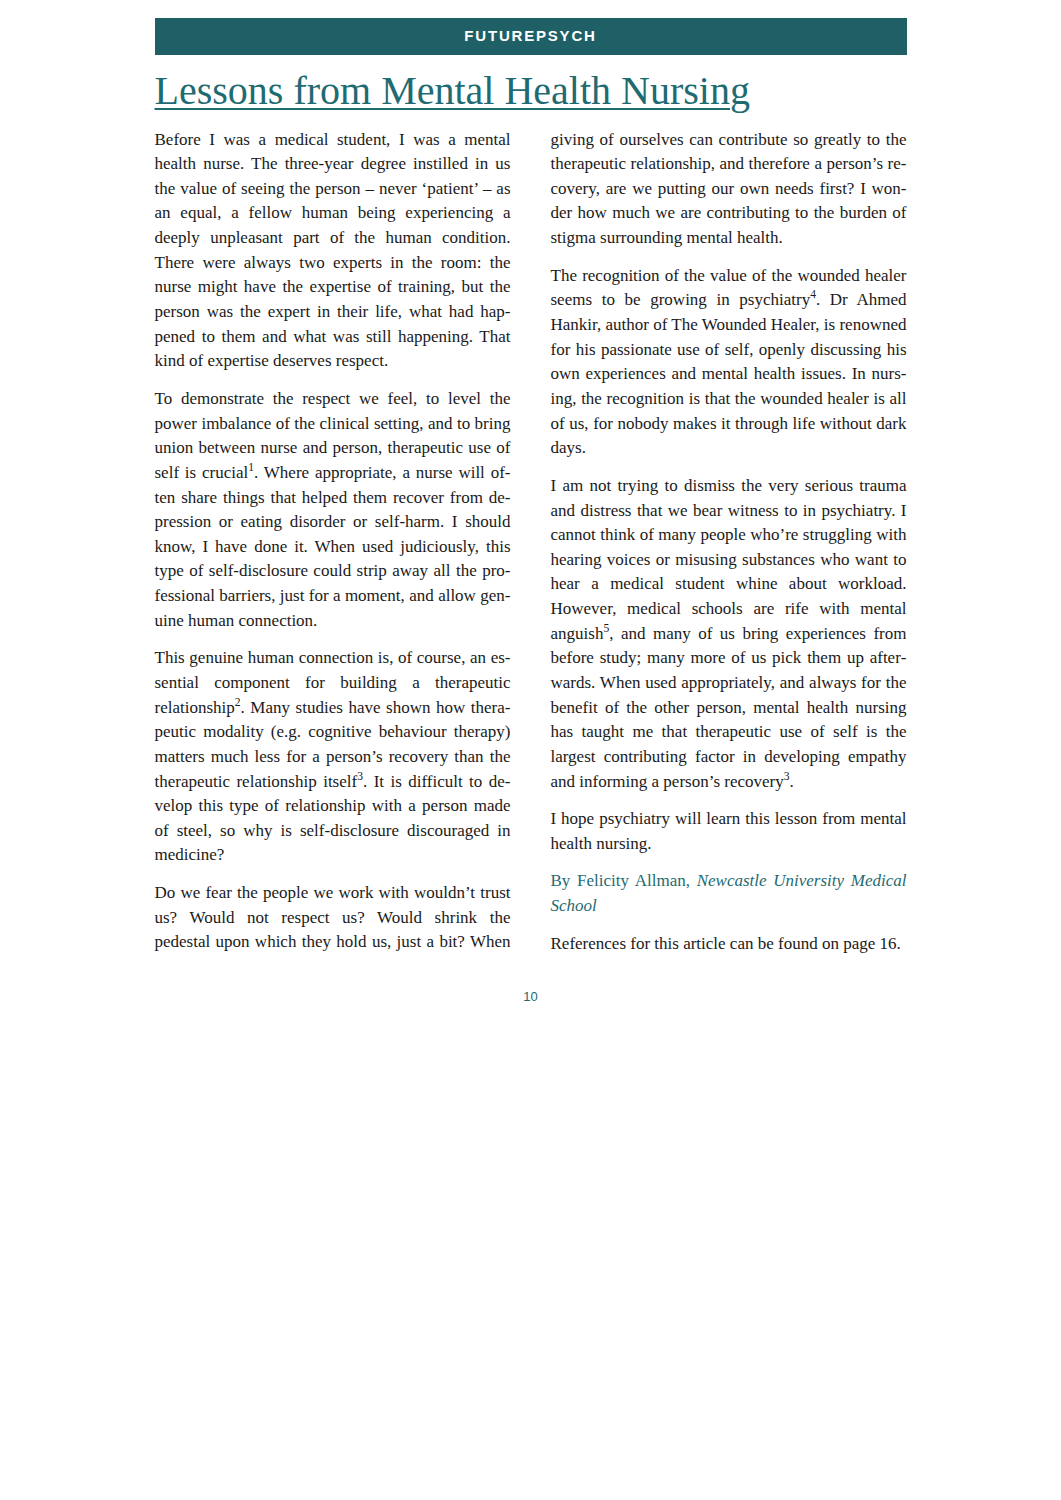FUTUREPSYCH
Lessons from Mental Health Nursing
Before I was a medical student, I was a mental health nurse. The three-year degree instilled in us the value of seeing the person – never ‘patient’ – as an equal, a fellow human being experiencing a deeply unpleasant part of the human condition. There were always two experts in the room: the nurse might have the expertise of training, but the person was the expert in their life, what had happened to them and what was still happening. That kind of expertise deserves respect.
To demonstrate the respect we feel, to level the power imbalance of the clinical setting, and to bring union between nurse and person, therapeutic use of self is crucial1. Where appropriate, a nurse will often share things that helped them recover from depression or eating disorder or self-harm. I should know, I have done it. When used judiciously, this type of self-disclosure could strip away all the professional barriers, just for a moment, and allow genuine human connection.
This genuine human connection is, of course, an essential component for building a therapeutic relationship2. Many studies have shown how therapeutic modality (e.g. cognitive behaviour therapy) matters much less for a person’s recovery than the therapeutic relationship itself3. It is difficult to develop this type of relationship with a person made of steel, so why is self-disclosure discouraged in medicine?
Do we fear the people we work with wouldn’t trust us? Would not respect us? Would shrink the pedestal upon which they hold us, just a bit? When giving of ourselves can contribute so greatly to the therapeutic relationship, and therefore a person’s recovery, are we putting our own needs first? I wonder how much we are contributing to the burden of stigma surrounding mental health.
The recognition of the value of the wounded healer seems to be growing in psychiatry4. Dr Ahmed Hankir, author of The Wounded Healer, is renowned for his passionate use of self, openly discussing his own experiences and mental health issues. In nursing, the recognition is that the wounded healer is all of us, for nobody makes it through life without dark days.
I am not trying to dismiss the very serious trauma and distress that we bear witness to in psychiatry. I cannot think of many people who’re struggling with hearing voices or misusing substances who want to hear a medical student whine about workload. However, medical schools are rife with mental anguish5, and many of us bring experiences from before study; many more of us pick them up afterwards. When used appropriately, and always for the benefit of the other person, mental health nursing has taught me that therapeutic use of self is the largest contributing factor in developing empathy and informing a person’s recovery3.
I hope psychiatry will learn this lesson from mental health nursing.
By Felicity Allman, Newcastle University Medical School
References for this article can be found on page 16.
10